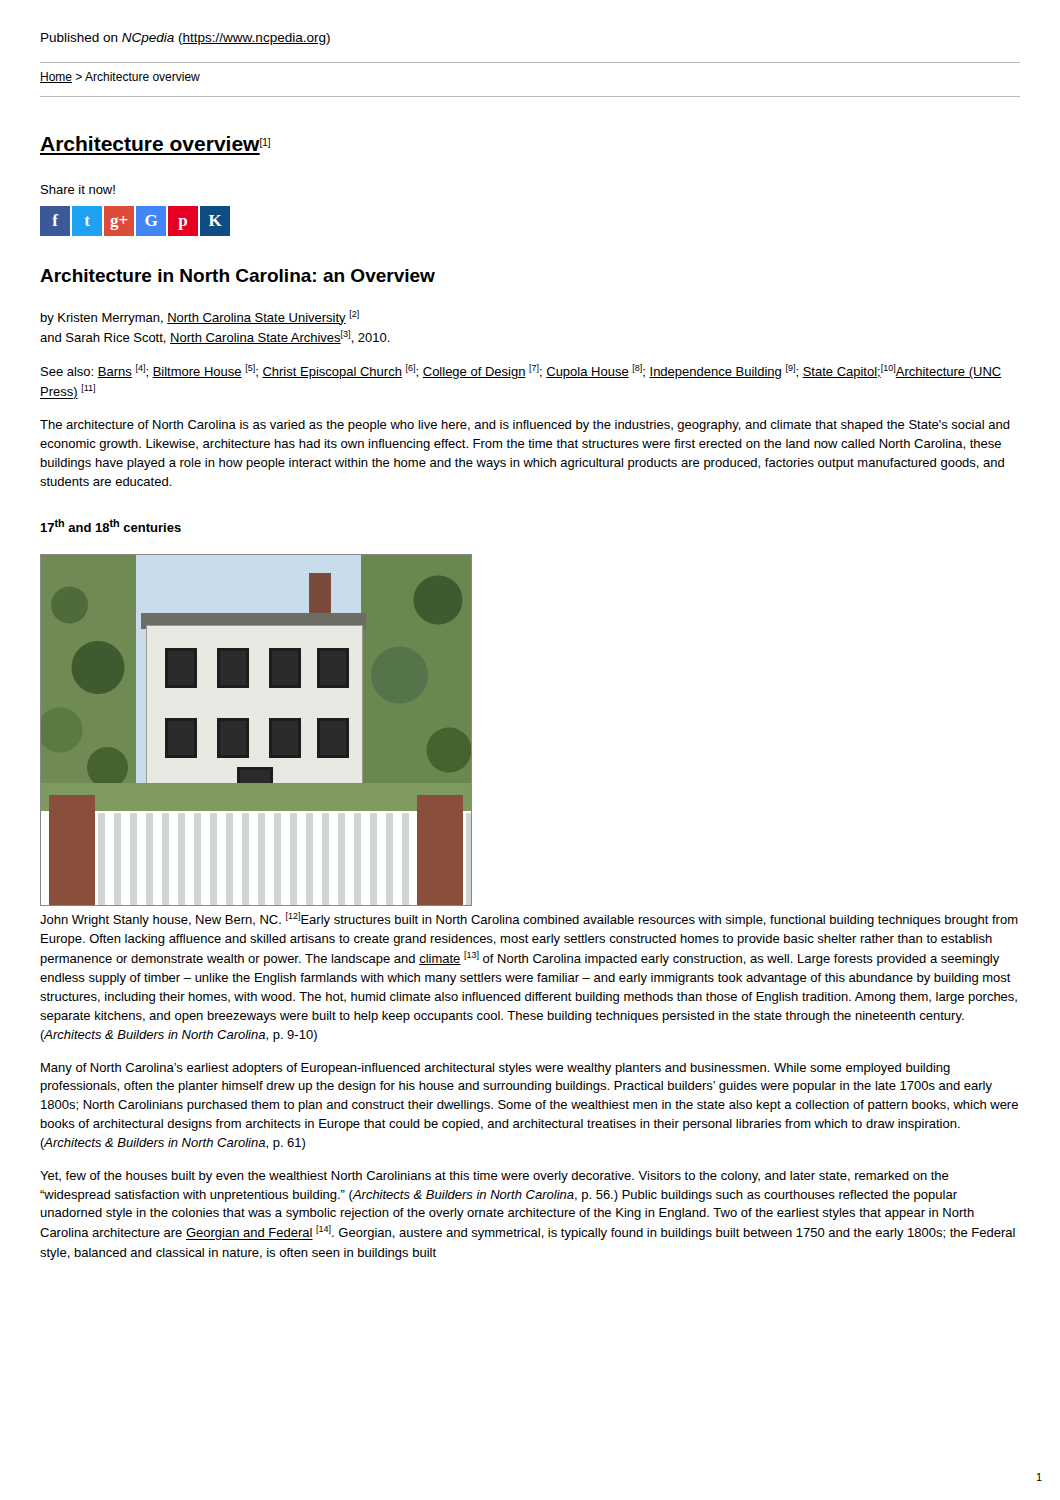Published on NCpedia (https://www.ncpedia.org)
Home > Architecture overview
Architecture overview
[1]
Share it now!
ftg+GpK
Architecture in North Carolina: an Overview
by Kristen Merryman, North Carolina State University [2]
and Sarah Rice Scott, North Carolina State Archives[3], 2010.
See also: Barns [4]; Biltmore House [5]; Christ Episcopal Church [6]; College of Design [7]; Cupola House [8]; Independence Building [9]; State Capitol;[10] Architecture (UNC Press) [11]
The architecture of North Carolina is as varied as the people who live here, and is influenced by the industries, geography, and climate that shaped the State's social and economic growth. Likewise, architecture has had its own influencing effect. From the time that structures were first erected on the land now called North Carolina, these buildings have played a role in how people interact within the home and the ways in which agricultural products are produced, factories output manufactured goods, and students are educated.
17th and 18th centuries
John Wright Stanly house, New Bern, NC. [12] Early structures built in North Carolina combined available resources with simple, functional building techniques brought from Europe. Often lacking affluence and skilled artisans to create grand residences, most early settlers constructed homes to provide basic shelter rather than to establish permanence or demonstrate wealth or power. The landscape and climate [13] of North Carolina impacted early construction, as well. Large forests provided a seemingly endless supply of timber – unlike the English farmlands with which many settlers were familiar – and early immigrants took advantage of this abundance by building most structures, including their homes, with wood. The hot, humid climate also influenced different building methods than those of English tradition. Among them, large porches, separate kitchens, and open breezeways were built to help keep occupants cool. These building techniques persisted in the state through the nineteenth century. (Architects & Builders in North Carolina, p. 9-10)
Many of North Carolina’s earliest adopters of European-influenced architectural styles were wealthy planters and businessmen. While some employed building professionals, often the planter himself drew up the design for his house and surrounding buildings. Practical builders’ guides were popular in the late 1700s and early 1800s; North Carolinians purchased them to plan and construct their dwellings. Some of the wealthiest men in the state also kept a collection of pattern books, which were books of architectural designs from architects in Europe that could be copied, and architectural treatises in their personal libraries from which to draw inspiration. (Architects & Builders in North Carolina, p. 61)
Yet, few of the houses built by even the wealthiest North Carolinians at this time were overly decorative. Visitors to the colony, and later state, remarked on the “widespread satisfaction with unpretentious building.” (Architects & Builders in North Carolina, p. 56.) Public buildings such as courthouses reflected the popular unadorned style in the colonies that was a symbolic rejection of the overly ornate architecture of the King in England. Two of the earliest styles that appear in North Carolina architecture are Georgian and Federal [14]. Georgian, austere and symmetrical, is typically found in buildings built between 1750 and the early 1800s; the Federal style, balanced and classical in nature, is often seen in buildings built
1